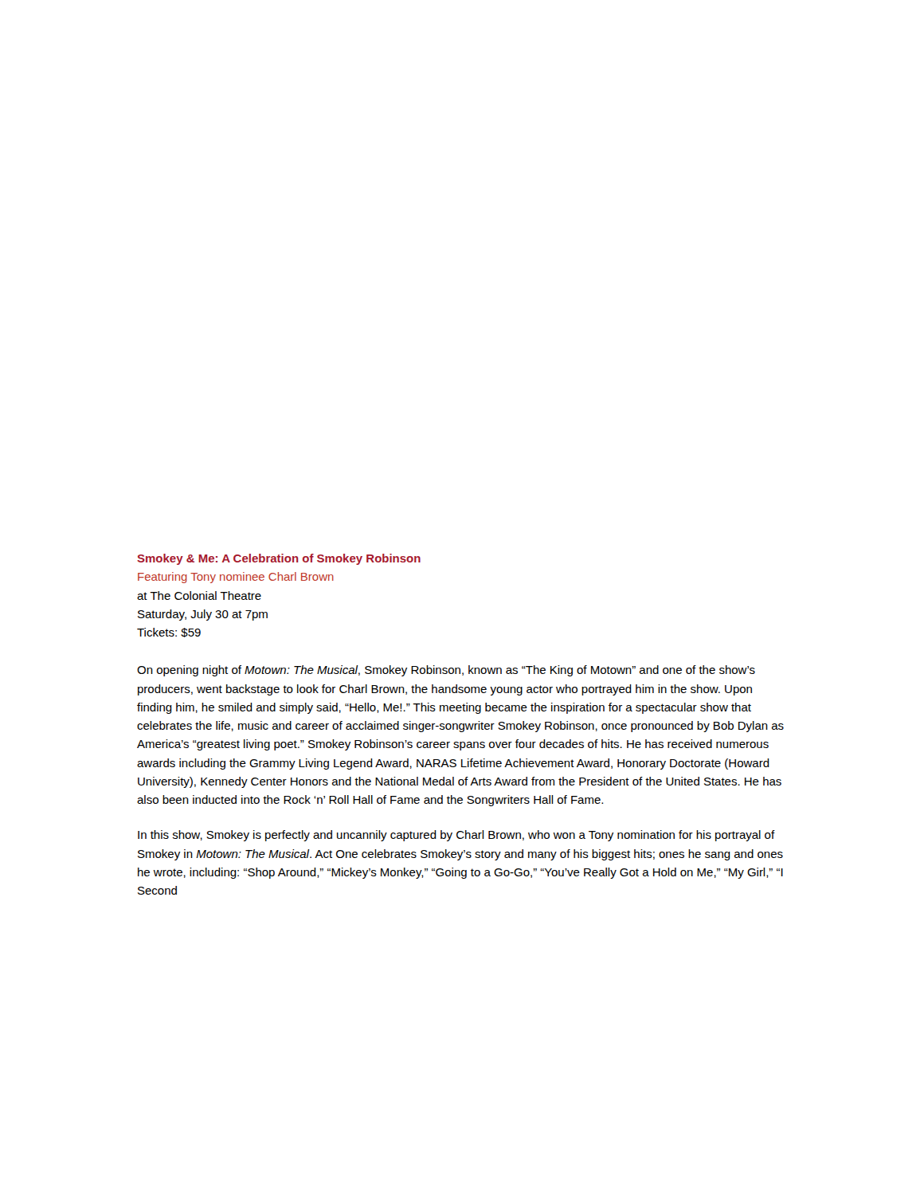Smokey & Me: A Celebration of Smokey Robinson
Featuring Tony nominee Charl Brown
at The Colonial Theatre
Saturday, July 30 at 7pm
Tickets: $59
On opening night of Motown: The Musical, Smokey Robinson, known as “The King of Motown” and one of the show’s producers, went backstage to look for Charl Brown, the handsome young actor who portrayed him in the show. Upon finding him, he smiled and simply said, “Hello, Me!.” This meeting became the inspiration for a spectacular show that celebrates the life, music and career of acclaimed singer-songwriter Smokey Robinson, once pronounced by Bob Dylan as America’s “greatest living poet.” Smokey Robinson’s career spans over four decades of hits. He has received numerous awards including the Grammy Living Legend Award, NARAS Lifetime Achievement Award, Honorary Doctorate (Howard University), Kennedy Center Honors and the National Medal of Arts Award from the President of the United States. He has also been inducted into the Rock ‘n’ Roll Hall of Fame and the Songwriters Hall of Fame.
In this show, Smokey is perfectly and uncannily captured by Charl Brown, who won a Tony nomination for his portrayal of Smokey in Motown: The Musical. Act One celebrates Smokey’s story and many of his biggest hits; ones he sang and ones he wrote, including: “Shop Around,” “Mickey’s Monkey,” “Going to a Go-Go,” “You’ve Really Got a Hold on Me,” “My Girl,” “I Second